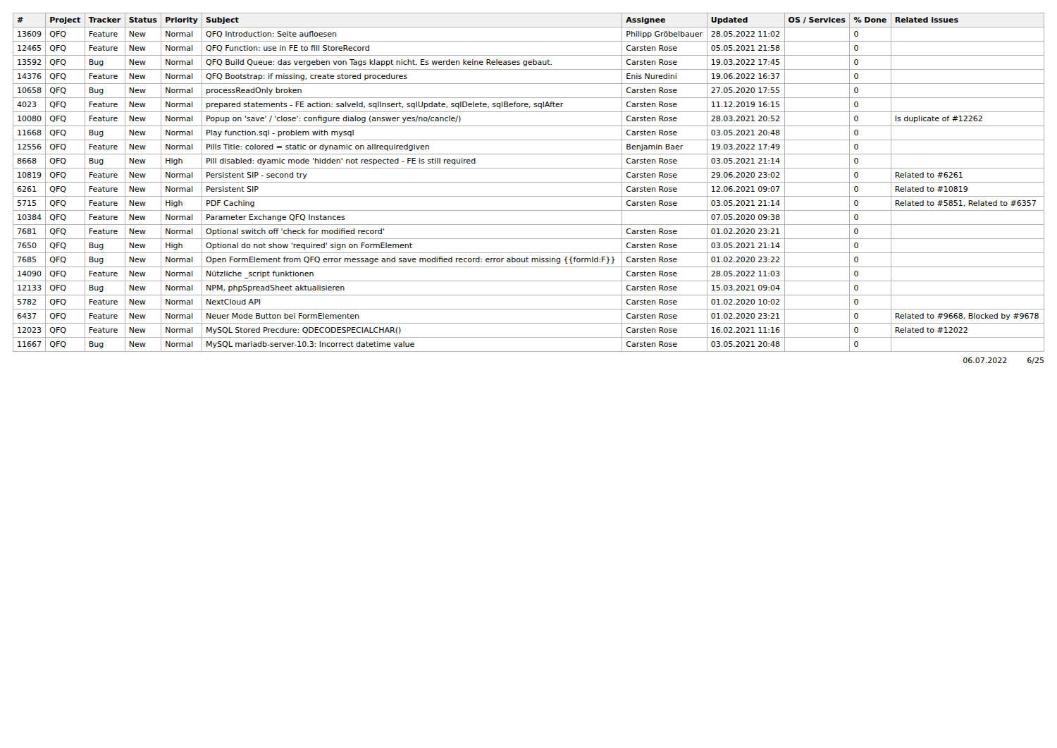| # | Project | Tracker | Status | Priority | Subject | Assignee | Updated | OS / Services | % Done | Related issues |
| --- | --- | --- | --- | --- | --- | --- | --- | --- | --- | --- |
| 13609 | QFQ | Feature | New | Normal | QFQ Introduction: Seite aufloesen | Philipp Gröbelbauer | 28.05.2022 11:02 | | 0 | |
| 12465 | QFQ | Feature | New | Normal | QFQ Function: use in FE to fill StoreRecord | Carsten Rose | 05.05.2021 21:58 | | 0 | |
| 13592 | QFQ | Bug | New | Normal | QFQ Build Queue: das vergeben von Tags klappt nicht. Es werden keine Releases gebaut. | Carsten Rose | 19.03.2022 17:45 | | 0 | |
| 14376 | QFQ | Feature | New | Normal | QFQ Bootstrap: if missing, create stored procedures | Enis Nuredini | 19.06.2022 16:37 | | 0 | |
| 10658 | QFQ | Bug | New | Normal | processReadOnly broken | Carsten Rose | 27.05.2020 17:55 | | 0 | |
| 4023 | QFQ | Feature | New | Normal | prepared statements - FE action: salveId, sqlInsert, sqlUpdate, sqlDelete, sqlBefore, sqlAfter | Carsten Rose | 11.12.2019 16:15 | | 0 | |
| 10080 | QFQ | Feature | New | Normal | Popup on 'save' / 'close': configure dialog (answer yes/no/cancle/) | Carsten Rose | 28.03.2021 20:52 | | 0 | Is duplicate of #12262 |
| 11668 | QFQ | Bug | New | Normal | Play function.sql - problem with mysql | Carsten Rose | 03.05.2021 20:48 | | 0 | |
| 12556 | QFQ | Feature | New | Normal | Pills Title: colored = static or dynamic on allrequiredgiven | Benjamin Baer | 19.03.2022 17:49 | | 0 | |
| 8668 | QFQ | Bug | New | High | Pill disabled: dyamic mode 'hidden' not respected - FE is still required | Carsten Rose | 03.05.2021 21:14 | | 0 | |
| 10819 | QFQ | Feature | New | Normal | Persistent SIP - second try | Carsten Rose | 29.06.2020 23:02 | | 0 | Related to #6261 |
| 6261 | QFQ | Feature | New | Normal | Persistent SIP | Carsten Rose | 12.06.2021 09:07 | | 0 | Related to #10819 |
| 5715 | QFQ | Feature | New | High | PDF Caching | Carsten Rose | 03.05.2021 21:14 | | 0 | Related to #5851, Related to #6357 |
| 10384 | QFQ | Feature | New | Normal | Parameter Exchange QFQ Instances | | 07.05.2020 09:38 | | 0 | |
| 7681 | QFQ | Feature | New | Normal | Optional switch off 'check for modified record' | Carsten Rose | 01.02.2020 23:21 | | 0 | |
| 7650 | QFQ | Bug | New | High | Optional do not show 'required' sign on FormElement | Carsten Rose | 03.05.2021 21:14 | | 0 | |
| 7685 | QFQ | Bug | New | Normal | Open FormElement from QFQ error message and save modified record: error about missing {{formId:F}} | Carsten Rose | 01.02.2020 23:22 | | 0 | |
| 14090 | QFQ | Feature | New | Normal | Nützliche _script funktionen | Carsten Rose | 28.05.2022 11:03 | | 0 | |
| 12133 | QFQ | Bug | New | Normal | NPM, phpSpreadSheet aktualisieren | Carsten Rose | 15.03.2021 09:04 | | 0 | |
| 5782 | QFQ | Feature | New | Normal | NextCloud API | Carsten Rose | 01.02.2020 10:02 | | 0 | |
| 6437 | QFQ | Feature | New | Normal | Neuer Mode Button bei FormElementen | Carsten Rose | 01.02.2020 23:21 | | 0 | Related to #9668, Blocked by #9678 |
| 12023 | QFQ | Feature | New | Normal | MySQL Stored Precdure: QDECODESPECIALCHAR() | Carsten Rose | 16.02.2021 11:16 | | 0 | Related to #12022 |
| 11667 | QFQ | Bug | New | Normal | MySQL mariadb-server-10.3: Incorrect datetime value | Carsten Rose | 03.05.2021 20:48 | | 0 | |
06.07.2022 6/25